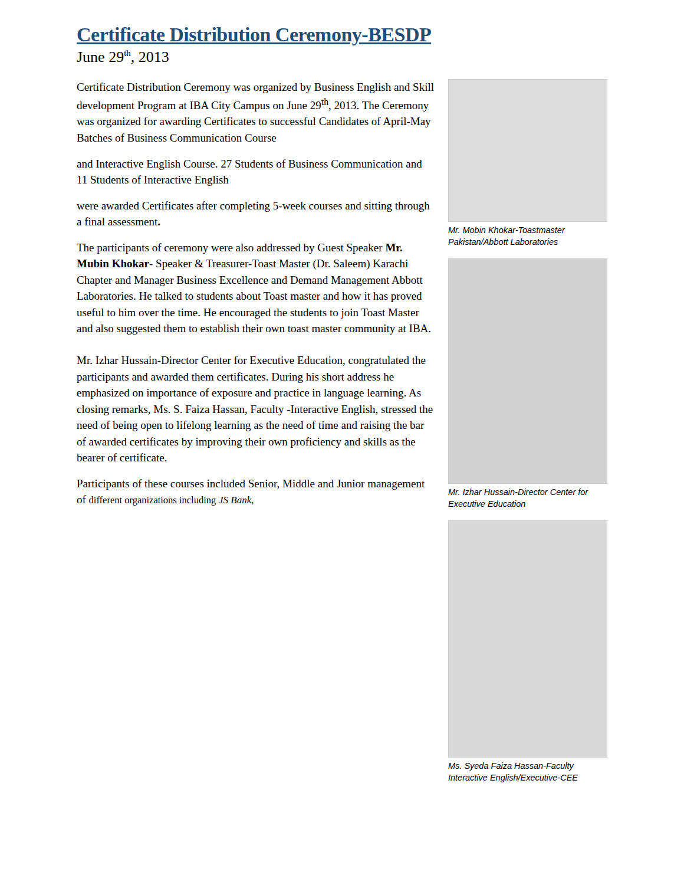Certificate Distribution Ceremony-BESDP
June 29th, 2013
Mr. Mobin Khokar-Toastmaster Pakistan/Abbott Laboratories
Mr. Izhar Hussain-Director Center for Executive Education
Ms. Syeda Faiza Hassan-Faculty Interactive English/Executive-CEE
Certificate Distribution Ceremony was organized by Business English and Skill development Program at IBA City Campus on June 29th, 2013. The Ceremony was organized for awarding Certificates to successful Candidates of April-May Batches of Business Communication Course
and Interactive English Course. 27 Students of Business Communication and 11 Students of Interactive English
were awarded Certificates after completing 5-week courses and sitting through a final assessment.
The participants of ceremony were also addressed by Guest Speaker Mr. Mubin Khokar- Speaker & Treasurer-Toast Master (Dr. Saleem) Karachi Chapter and Manager Business Excellence and Demand Management Abbott Laboratories. He talked to students about Toast master and how it has proved useful to him over the time. He encouraged the students to join Toast Master and also suggested them to establish their own toast master community at IBA.
Mr. Izhar Hussain-Director Center for Executive Education, congratulated the participants and awarded them certificates. During his short address he emphasized on importance of exposure and practice in language learning. As closing remarks, Ms. S. Faiza Hassan, Faculty -Interactive English, stressed the need of being open to lifelong learning as the need of time and raising the bar of awarded certificates by improving their own proficiency and skills as the bearer of certificate.
Participants of these courses included Senior, Middle and Junior management of different organizations including JS Bank,